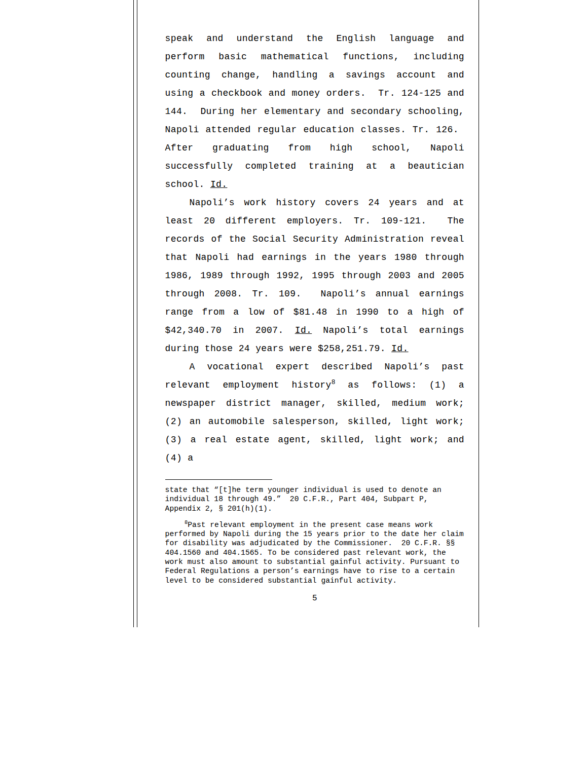speak and understand the English language and perform basic mathematical functions, including counting change, handling a savings account and using a checkbook and money orders. Tr. 124-125 and 144. During her elementary and secondary schooling, Napoli attended regular education classes. Tr. 126. After graduating from high school, Napoli successfully completed training at a beautician school. Id.
Napoli’s work history covers 24 years and at least 20 different employers. Tr. 109-121. The records of the Social Security Administration reveal that Napoli had earnings in the years 1980 through 1986, 1989 through 1992, 1995 through 2003 and 2005 through 2008. Tr. 109. Napoli’s annual earnings range from a low of $81.48 in 1990 to a high of $42,340.70 in 2007. Id. Napoli’s total earnings during those 24 years were $258,251.79. Id.
A vocational expert described Napoli’s past relevant employment history8 as follows: (1) a newspaper district manager, skilled, medium work; (2) an automobile salesperson, skilled, light work; (3) a real estate agent, skilled, light work; and (4) a
state that “[t]he term younger individual is used to denote an individual 18 through 49.” 20 C.F.R., Part 404, Subpart P, Appendix 2, § 201(h)(1).
8Past relevant employment in the present case means work performed by Napoli during the 15 years prior to the date her claim for disability was adjudicated by the Commissioner. 20 C.F.R. §§ 404.1560 and 404.1565. To be considered past relevant work, the work must also amount to substantial gainful activity. Pursuant to Federal Regulations a person’s earnings have to rise to a certain level to be considered substantial gainful activity.
5